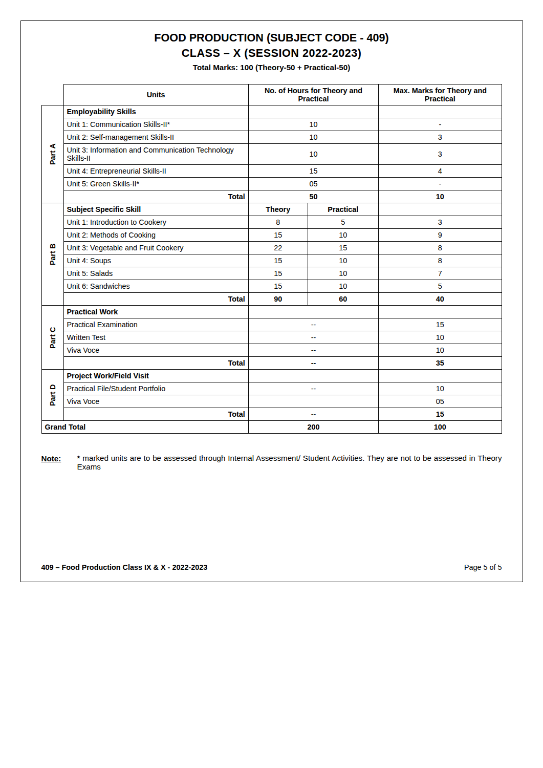FOOD PRODUCTION (SUBJECT CODE - 409)
CLASS – X (SESSION 2022-2023)
Total Marks: 100 (Theory-50 + Practical-50)
| | Units | No. of Hours for Theory and Practical | Max. Marks for Theory and Practical |
| --- | --- | --- | --- |
| Part A | Employability Skills | | |
| Unit 1: Communication Skills-II* | 10 | - |
| Unit 2: Self-management Skills-II | 10 | 3 |
| Unit 3: Information and Communication Technology Skills-II | 10 | 3 |
| Unit 4: Entrepreneurial Skills-II | 15 | 4 |
| Unit 5: Green Skills-II* | 05 | - |
| Total | 50 | 10 |
| Part B | Subject Specific Skill | Theory | Practical | |
| Unit 1: Introduction to Cookery | 8 | 5 | 3 |
| Unit 2: Methods of Cooking | 15 | 10 | 9 |
| Unit 3: Vegetable and Fruit Cookery | 22 | 15 | 8 |
| Unit 4: Soups | 15 | 10 | 8 |
| Unit 5: Salads | 15 | 10 | 7 |
| Unit 6: Sandwiches | 15 | 10 | 5 |
| Total | 90 | 60 | 40 |
| Part C | Practical Work | | |
| Practical Examination | -- | 15 |
| Written Test | -- | 10 |
| Viva Voce | -- | 10 |
| Total | -- | 35 |
| Part D | Project Work/Field Visit | | |
| Practical File/Student Portfolio | -- | 10 |
| Viva Voce | | 05 |
| Total | -- | 15 |
| Grand Total | 200 | 100 |
Note:
* marked units are to be assessed through Internal Assessment/ Student Activities. They are not to be assessed in Theory Exams
409 – Food Production Class IX & X - 2022-2023 Page 5 of 5